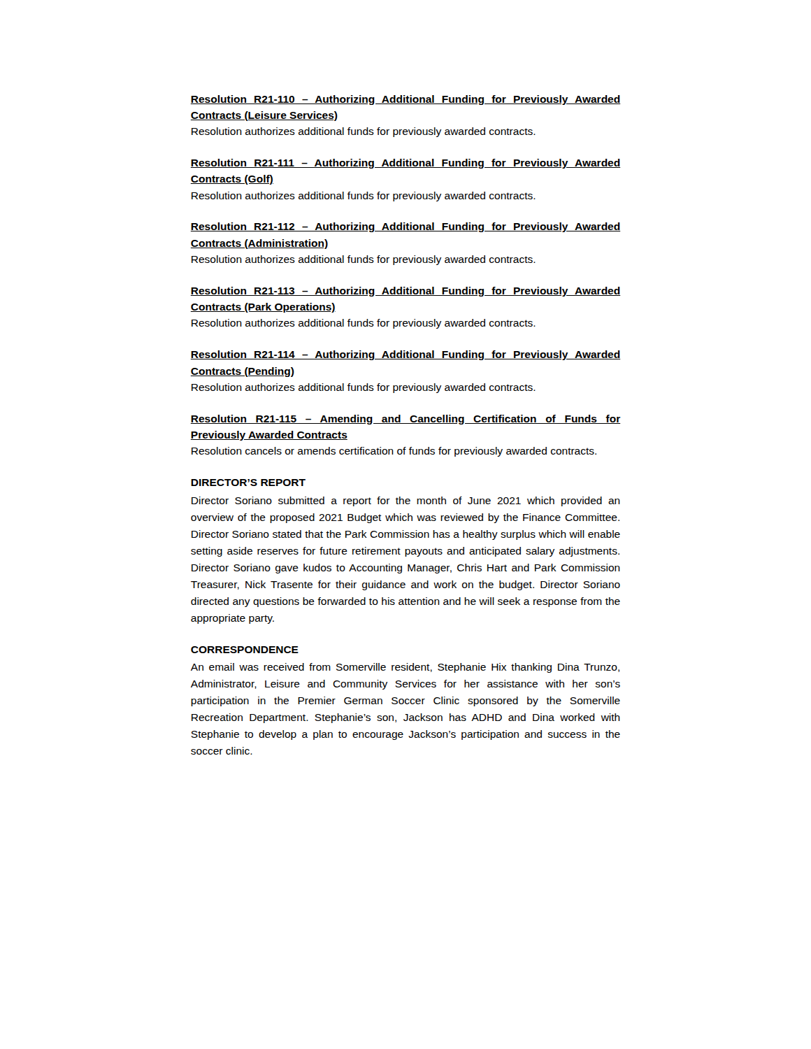Resolution R21-110 – Authorizing Additional Funding for Previously Awarded Contracts (Leisure Services)
Resolution authorizes additional funds for previously awarded contracts.
Resolution R21-111 – Authorizing Additional Funding for Previously Awarded Contracts (Golf)
Resolution authorizes additional funds for previously awarded contracts.
Resolution R21-112 – Authorizing Additional Funding for Previously Awarded Contracts (Administration)
Resolution authorizes additional funds for previously awarded contracts.
Resolution R21-113 – Authorizing Additional Funding for Previously Awarded Contracts (Park Operations)
Resolution authorizes additional funds for previously awarded contracts.
Resolution R21-114 – Authorizing Additional Funding for Previously Awarded Contracts (Pending)
Resolution authorizes additional funds for previously awarded contracts.
Resolution R21-115 – Amending and Cancelling Certification of Funds for Previously Awarded Contracts
Resolution cancels or amends certification of funds for previously awarded contracts.
Director’s Report
Director Soriano submitted a report for the month of June 2021 which provided an overview of the proposed 2021 Budget which was reviewed by the Finance Committee. Director Soriano stated that the Park Commission has a healthy surplus which will enable setting aside reserves for future retirement payouts and anticipated salary adjustments. Director Soriano gave kudos to Accounting Manager, Chris Hart and Park Commission Treasurer, Nick Trasente for their guidance and work on the budget. Director Soriano directed any questions be forwarded to his attention and he will seek a response from the appropriate party.
Correspondence
An email was received from Somerville resident, Stephanie Hix thanking Dina Trunzo, Administrator, Leisure and Community Services for her assistance with her son’s participation in the Premier German Soccer Clinic sponsored by the Somerville Recreation Department. Stephanie’s son, Jackson has ADHD and Dina worked with Stephanie to develop a plan to encourage Jackson’s participation and success in the soccer clinic.